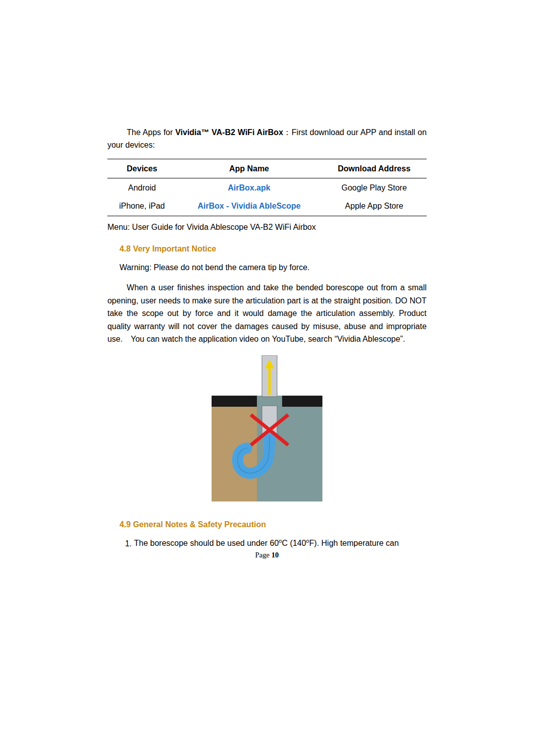The Apps for Vividia™ VA-B2 WiFi AirBox：First download our APP and install on your devices:
| Devices | App Name | Download Address |
| --- | --- | --- |
| Android | AirBox.apk | Google Play Store |
| iPhone, iPad | AirBox - Vividia AbleScope | Apple App Store |
Menu: User Guide for Vivida Ablescope VA-B2 WiFi Airbox
4.8 Very Important Notice
Warning: Please do not bend the camera tip by force.
When a user finishes inspection and take the bended borescope out from a small opening, user needs to make sure the articulation part is at the straight position. DO NOT take the scope out by force and it would damage the articulation assembly. Product quality warranty will not cover the damages caused by misuse, abuse and impropriate use.　You can watch the application video on YouTube, search “Vividia Ablescope”.
4.9 General Notes & Safety Precaution
The borescope should be used under 60oC (140oF). High temperature can
Page 10